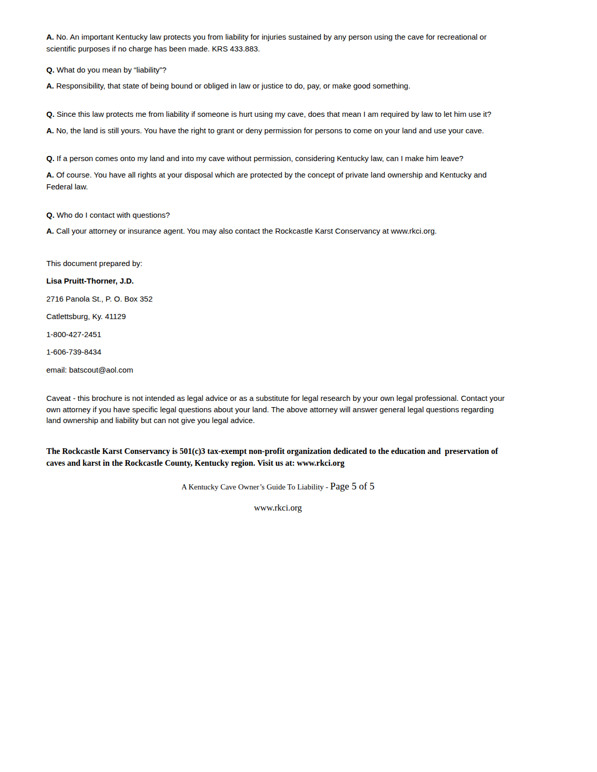A. No. An important Kentucky law protects you from liability for injuries sustained by any person using the cave for recreational or scientific purposes if no charge has been made. KRS 433.883.
Q. What do you mean by “liability”?
A. Responsibility, that state of being bound or obliged in law or justice to do, pay, or make good something.
Q. Since this law protects me from liability if someone is hurt using my cave, does that mean I am required by law to let him use it?
A. No, the land is still yours. You have the right to grant or deny permission for persons to come on your land and use your cave.
Q. If a person comes onto my land and into my cave without permission, considering Kentucky law, can I make him leave?
A. Of course. You have all rights at your disposal which are protected by the concept of private land ownership and Kentucky and Federal law.
Q. Who do I contact with questions?
A. Call your attorney or insurance agent. You may also contact the Rockcastle Karst Conservancy at www.rkci.org.
This document prepared by:
Lisa Pruitt-Thorner, J.D.
2716 Panola St., P. O. Box 352
Catlettsburg, Ky. 41129
1-800-427-2451
1-606-739-8434
email: batscout@aol.com
Caveat - this brochure is not intended as legal advice or as a substitute for legal research by your own legal professional. Contact your own attorney if you have specific legal questions about your land. The above attorney will answer general legal questions regarding land ownership and liability but can not give you legal advice.
The Rockcastle Karst Conservancy is 501(c)3 tax-exempt non-profit organization dedicated to the education and preservation of caves and karst in the Rockcastle County, Kentucky region. Visit us at: www.rkci.org
A Kentucky Cave Owner’s Guide To Liability - Page 5 of 5
www.rkci.org